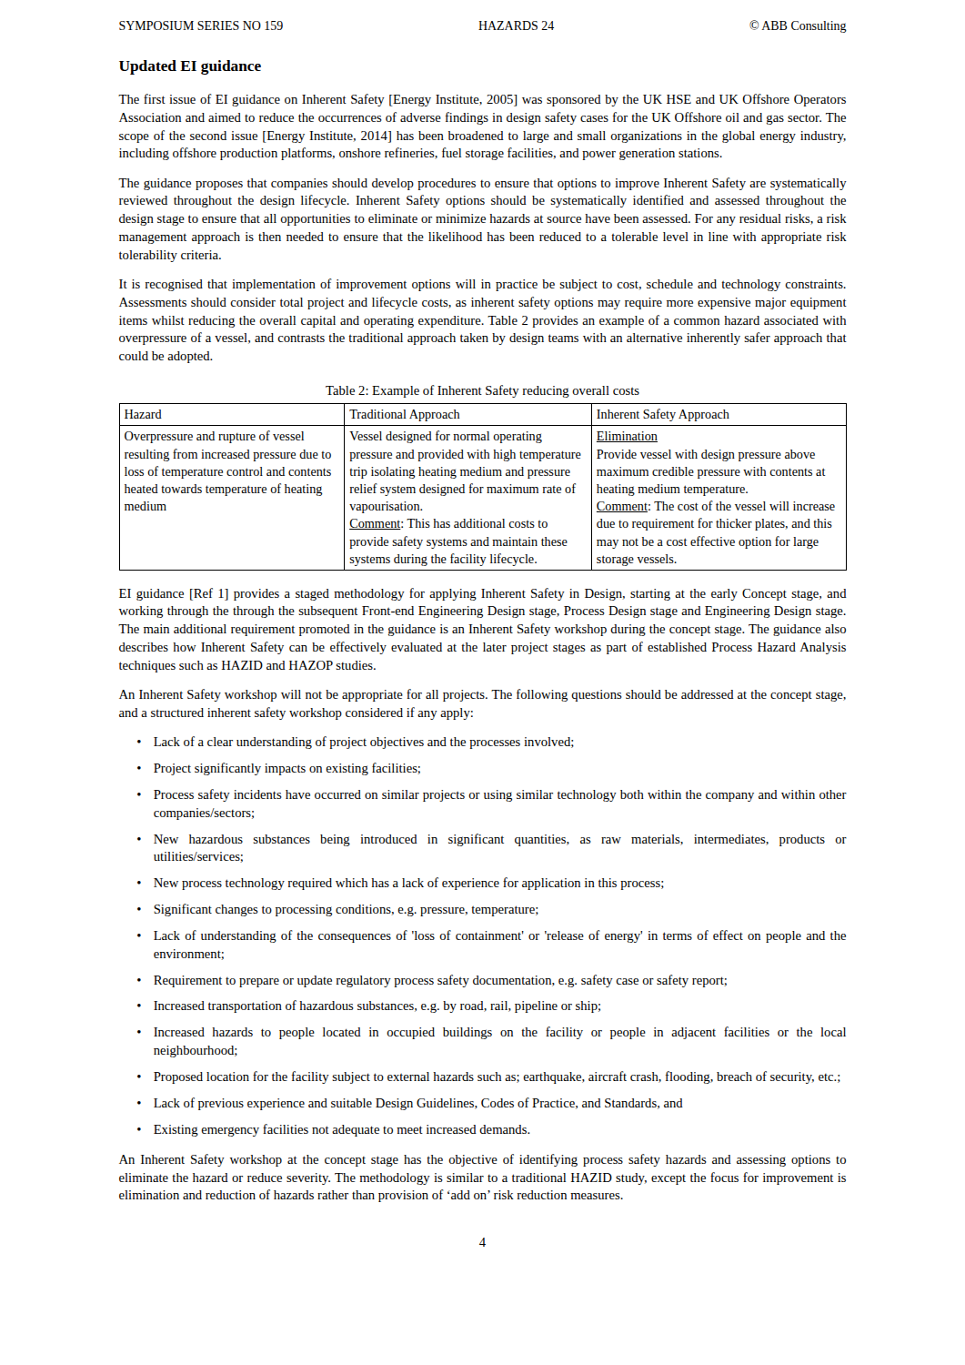SYMPOSIUM SERIES NO 159 HAZARDS 24 © ABB Consulting
Updated EI guidance
The first issue of EI guidance on Inherent Safety [Energy Institute, 2005] was sponsored by the UK HSE and UK Offshore Operators Association and aimed to reduce the occurrences of adverse findings in design safety cases for the UK Offshore oil and gas sector. The scope of the second issue [Energy Institute, 2014] has been broadened to large and small organizations in the global energy industry, including offshore production platforms, onshore refineries, fuel storage facilities, and power generation stations.
The guidance proposes that companies should develop procedures to ensure that options to improve Inherent Safety are systematically reviewed throughout the design lifecycle. Inherent Safety options should be systematically identified and assessed throughout the design stage to ensure that all opportunities to eliminate or minimize hazards at source have been assessed. For any residual risks, a risk management approach is then needed to ensure that the likelihood has been reduced to a tolerable level in line with appropriate risk tolerability criteria.
It is recognised that implementation of improvement options will in practice be subject to cost, schedule and technology constraints. Assessments should consider total project and lifecycle costs, as inherent safety options may require more expensive major equipment items whilst reducing the overall capital and operating expenditure. Table 2 provides an example of a common hazard associated with overpressure of a vessel, and contrasts the traditional approach taken by design teams with an alternative inherently safer approach that could be adopted.
Table 2: Example of Inherent Safety reducing overall costs
| Hazard | Traditional Approach | Inherent Safety Approach |
| --- | --- | --- |
| Overpressure and rupture of vessel resulting from increased pressure due to loss of temperature control and contents heated towards temperature of heating medium | Vessel designed for normal operating pressure and provided with high temperature trip isolating heating medium and pressure relief system designed for maximum rate of vapourisation. Comment : This has additional costs to provide safety systems and maintain these systems during the facility lifecycle. | Elimination Provide vessel with design pressure above maximum credible pressure with contents at heating medium temperature. Comment : The cost of the vessel will increase due to requirement for thicker plates, and this may not be a cost effective option for large storage vessels. |
EI guidance [Ref 1] provides a staged methodology for applying Inherent Safety in Design, starting at the early Concept stage, and working through the through the subsequent Front-end Engineering Design stage, Process Design stage and Engineering Design stage. The main additional requirement promoted in the guidance is an Inherent Safety workshop during the concept stage. The guidance also describes how Inherent Safety can be effectively evaluated at the later project stages as part of established Process Hazard Analysis techniques such as HAZID and HAZOP studies.
An Inherent Safety workshop will not be appropriate for all projects. The following questions should be addressed at the concept stage, and a structured inherent safety workshop considered if any apply:
Lack of a clear understanding of project objectives and the processes involved;
Project significantly impacts on existing facilities;
Process safety incidents have occurred on similar projects or using similar technology both within the company and within other companies/sectors;
New hazardous substances being introduced in significant quantities, as raw materials, intermediates, products or utilities/services;
New process technology required which has a lack of experience for application in this process;
Significant changes to processing conditions, e.g. pressure, temperature;
Lack of understanding of the consequences of 'loss of containment' or 'release of energy' in terms of effect on people and the environment;
Requirement to prepare or update regulatory process safety documentation, e.g. safety case or safety report;
Increased transportation of hazardous substances, e.g. by road, rail, pipeline or ship;
Increased hazards to people located in occupied buildings on the facility or people in adjacent facilities or the local neighbourhood;
Proposed location for the facility subject to external hazards such as; earthquake, aircraft crash, flooding, breach of security, etc.;
Lack of previous experience and suitable Design Guidelines, Codes of Practice, and Standards, and
Existing emergency facilities not adequate to meet increased demands.
An Inherent Safety workshop at the concept stage has the objective of identifying process safety hazards and assessing options to eliminate the hazard or reduce severity. The methodology is similar to a traditional HAZID study, except the focus for improvement is elimination and reduction of hazards rather than provision of ‘add on’ risk reduction measures.
4